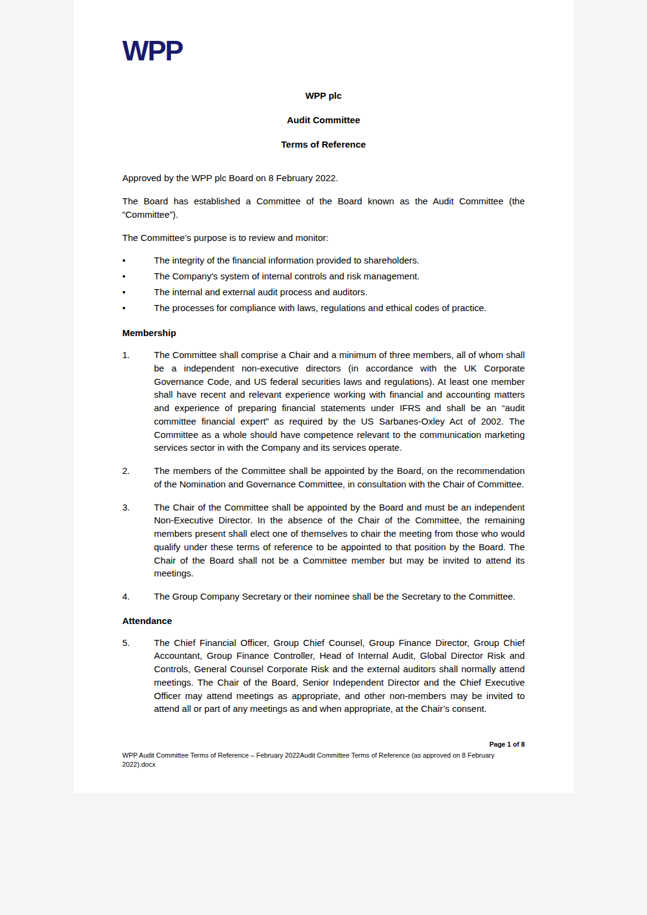WPP
WPP plc
Audit Committee
Terms of Reference
Approved by the WPP plc Board on 8 February 2022.
The Board has established a Committee of the Board known as the Audit Committee (the “Committee”).
The Committee’s purpose is to review and monitor:
The integrity of the financial information provided to shareholders.
The Company's system of internal controls and risk management.
The internal and external audit process and auditors.
The processes for compliance with laws, regulations and ethical codes of practice.
Membership
The Committee shall comprise a Chair and a minimum of three members, all of whom shall be a independent non-executive directors (in accordance with the UK Corporate Governance Code, and US federal securities laws and regulations). At least one member shall have recent and relevant experience working with financial and accounting matters and experience of preparing financial statements under IFRS and shall be an “audit committee financial expert” as required by the US Sarbanes-Oxley Act of 2002. The Committee as a whole should have competence relevant to the communication marketing services sector in with the Company and its services operate.
The members of the Committee shall be appointed by the Board, on the recommendation of the Nomination and Governance Committee, in consultation with the Chair of Committee.
The Chair of the Committee shall be appointed by the Board and must be an independent Non-Executive Director. In the absence of the Chair of the Committee, the remaining members present shall elect one of themselves to chair the meeting from those who would qualify under these terms of reference to be appointed to that position by the Board. The Chair of the Board shall not be a Committee member but may be invited to attend its meetings.
The Group Company Secretary or their nominee shall be the Secretary to the Committee.
Attendance
The Chief Financial Officer, Group Chief Counsel, Group Finance Director, Group Chief Accountant, Group Finance Controller, Head of Internal Audit, Global Director Risk and Controls, General Counsel Corporate Risk and the external auditors shall normally attend meetings. The Chair of the Board, Senior Independent Director and the Chief Executive Officer may attend meetings as appropriate, and other non-members may be invited to attend all or part of any meetings as and when appropriate, at the Chair’s consent.
Page 1 of 8
WPP Audit Committee Terms of Reference – February 2022Audit Committee Terms of Reference (as approved on 8 February 2022).docx